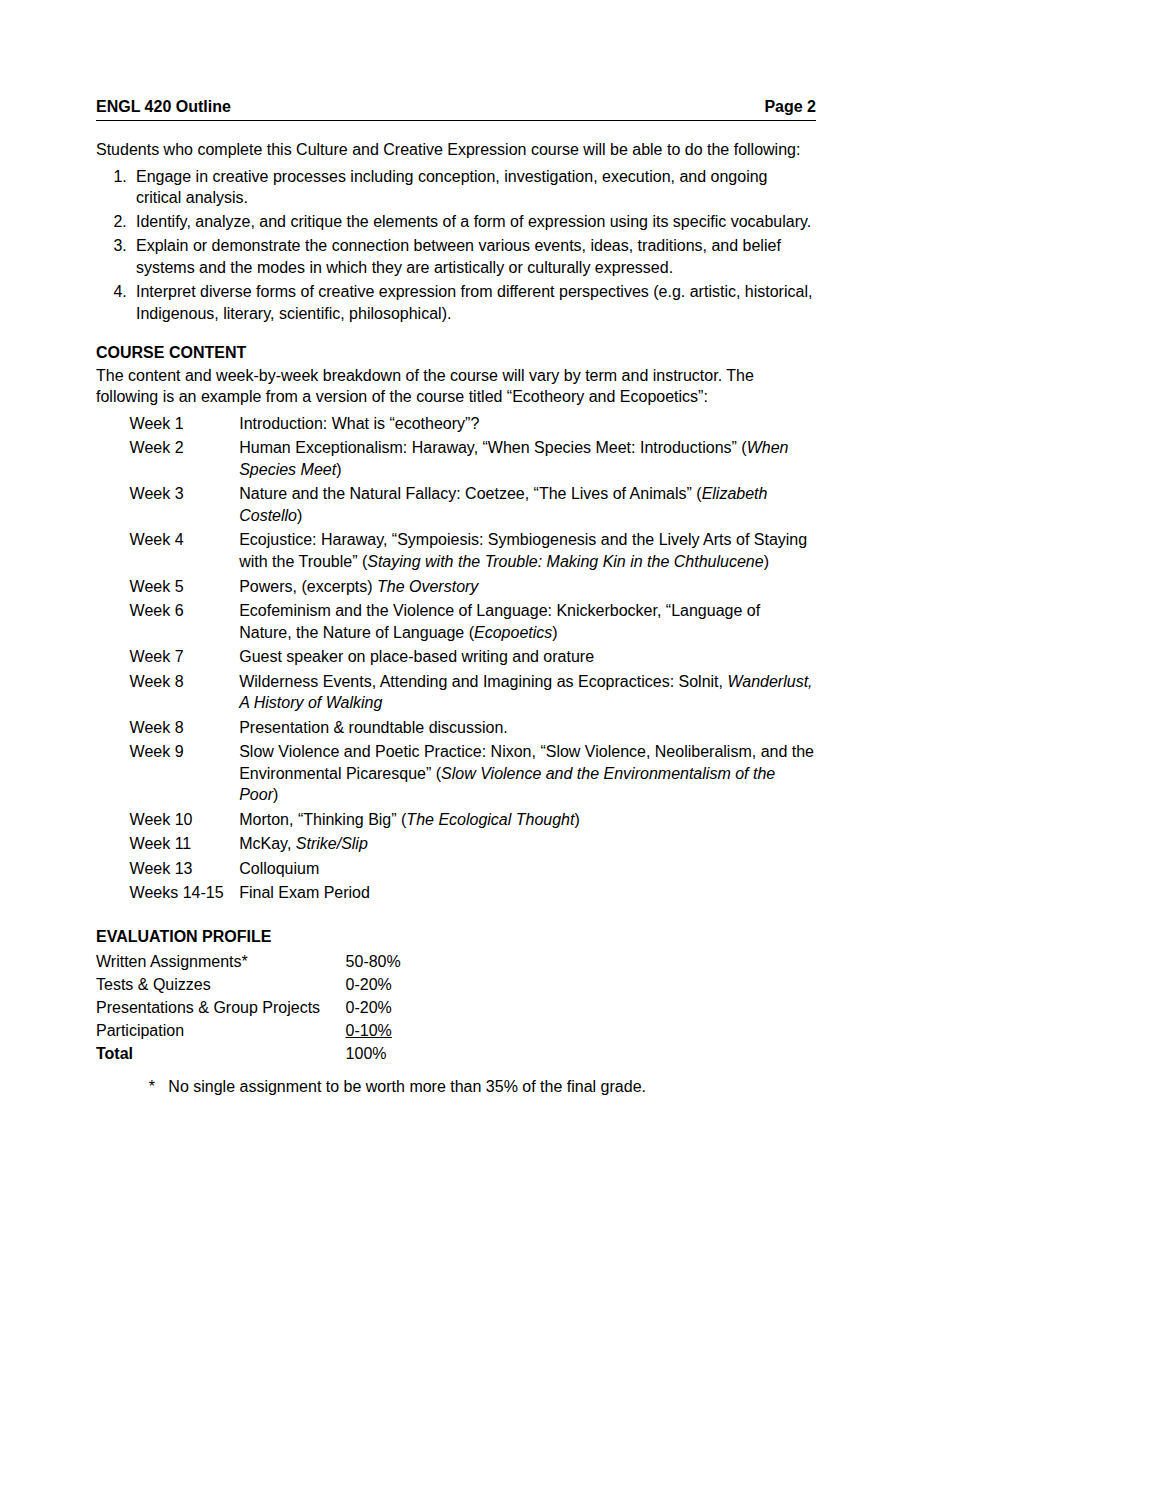ENGL 420 Outline
Page 2
Students who complete this Culture and Creative Expression course will be able to do the following:
Engage in creative processes including conception, investigation, execution, and ongoing critical analysis.
Identify, analyze, and critique the elements of a form of expression using its specific vocabulary.
Explain or demonstrate the connection between various events, ideas, traditions, and belief systems and the modes in which they are artistically or culturally expressed.
Interpret diverse forms of creative expression from different perspectives (e.g. artistic, historical, Indigenous, literary, scientific, philosophical).
Course Content
The content and week-by-week breakdown of the course will vary by term and instructor. The following is an example from a version of the course titled “Ecotheory and Ecopoetics”:
| Week 1 | Introduction: What is “ecotheory”? |
| Week 2 | Human Exceptionalism: Haraway, “When Species Meet: Introductions” ( When Species Meet ) |
| Week 3 | Nature and the Natural Fallacy: Coetzee, “The Lives of Animals” ( Elizabeth Costello ) |
| Week 4 | Ecojustice: Haraway, “Sympoiesis: Symbiogenesis and the Lively Arts of Staying with the Trouble” ( Staying with the Trouble: Making Kin in the Chthulucene ) |
| Week 5 | Powers, (excerpts) The Overstory |
| Week 6 | Ecofeminism and the Violence of Language: Knickerbocker, “Language of Nature, the Nature of Language ( Ecopoetics ) |
| Week 7 | Guest speaker on place-based writing and orature |
| Week 8 | Wilderness Events, Attending and Imagining as Ecopractices: Solnit, Wanderlust, A History of Walking |
| Week 8 | Presentation & roundtable discussion. |
| Week 9 | Slow Violence and Poetic Practice: Nixon, “Slow Violence, Neoliberalism, and the Environmental Picaresque” ( Slow Violence and the Environmentalism of the Poor ) |
| Week 10 | Morton, “Thinking Big” ( The Ecological Thought ) |
| Week 11 | McKay, Strike/Slip |
| Week 13 | Colloquium |
| Weeks 14-15 | Final Exam Period |
Evaluation Profile
| Written Assignments* | 50-80% |
| Tests & Quizzes | 0-20% |
| Presentations & Group Projects | 0-20% |
| Participation | 0-10% |
| Total | 100% |
* No single assignment to be worth more than 35% of the final grade.